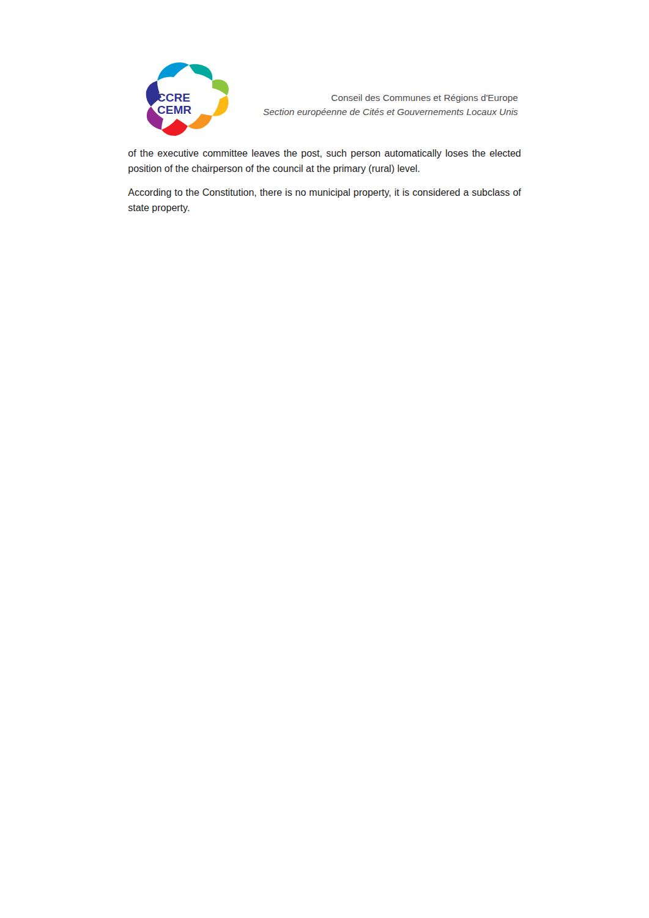CCRE CEMR
Conseil des Communes et Régions d'Europe
Section européenne de Cités et Gouvernements Locaux Unis
of the executive committee leaves the post, such person automatically loses the elected position of the chairperson of the council at the primary (rural) level.
According to the Constitution, there is no municipal property, it is considered a subclass of state property.